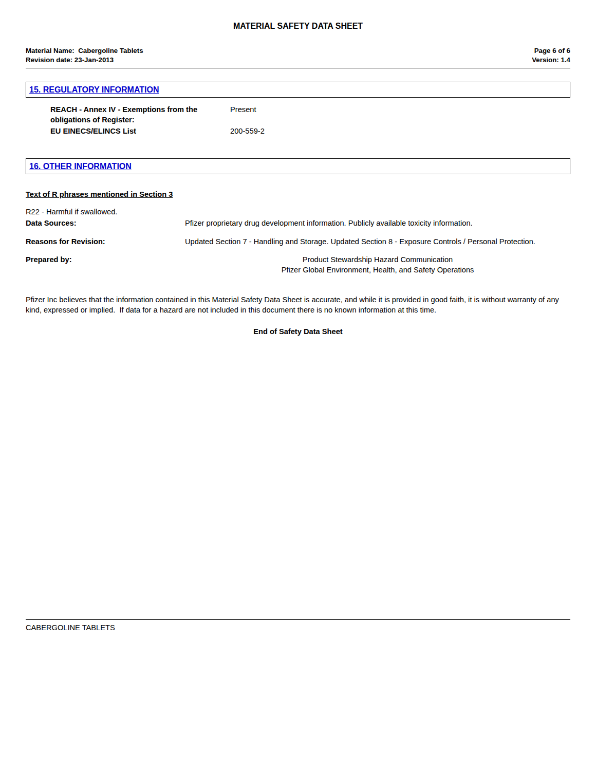MATERIAL SAFETY DATA SHEET
Page 6 of 6
Version: 1.4
Material Name: Cabergoline Tablets
Revision date: 23-Jan-2013
15. REGULATORY INFORMATION
| REACH - Annex IV - Exemptions from the obligations of Register: | Present |
| EU EINECS/ELINCS List | 200-559-2 |
16. OTHER INFORMATION
Text of R phrases mentioned in Section 3
R22 - Harmful if swallowed.
| Data Sources: | Pfizer proprietary drug development information. Publicly available toxicity information. |
| Reasons for Revision: | Updated Section 7 - Handling and Storage. Updated Section 8 - Exposure Controls / Personal Protection. |
| Prepared by: | Product Stewardship Hazard Communication Pfizer Global Environment, Health, and Safety Operations |
Pfizer Inc believes that the information contained in this Material Safety Data Sheet is accurate, and while it is provided in good faith, it is without warranty of any kind, expressed or implied. If data for a hazard are not included in this document there is no known information at this time.
End of Safety Data Sheet
CABERGOLINE TABLETS